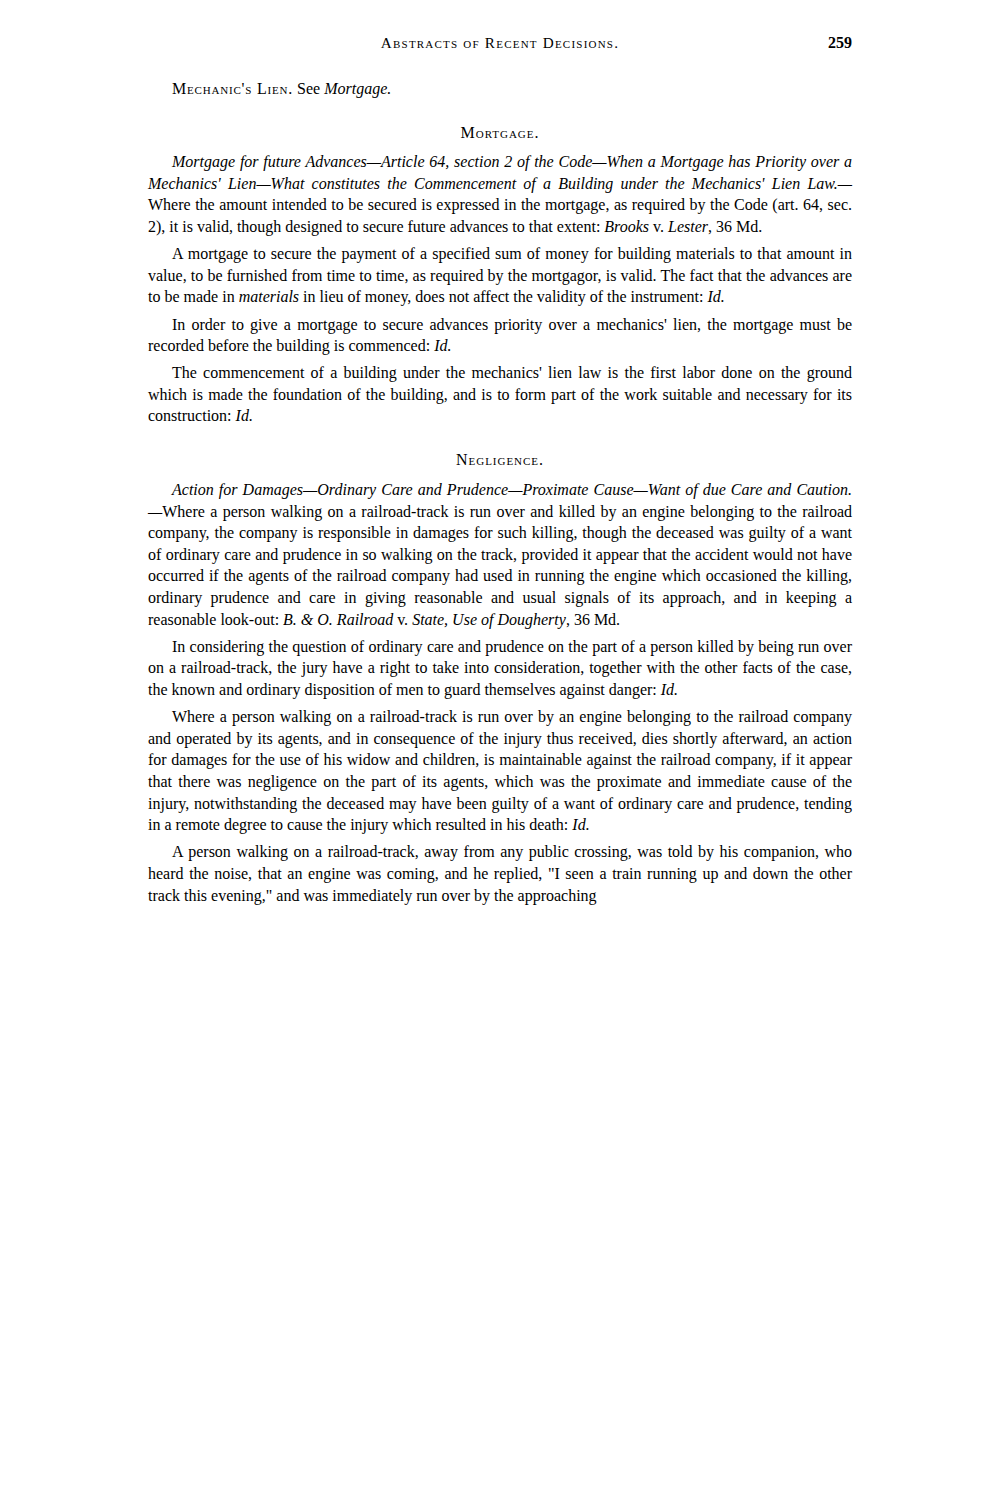Abstracts of Recent Decisions. 259
Mechanic's Lien. See Mortgage.
Mortgage.
Mortgage for future Advances—Article 64, section 2 of the Code—When a Mortgage has Priority over a Mechanics' Lien—What constitutes the Commencement of a Building under the Mechanics' Lien Law.—Where the amount intended to be secured is expressed in the mortgage, as required by the Code (art. 64, sec. 2), it is valid, though designed to secure future advances to that extent: Brooks v. Lester, 36 Md.
A mortgage to secure the payment of a specified sum of money for building materials to that amount in value, to be furnished from time to time, as required by the mortgagor, is valid. The fact that the advances are to be made in materials in lieu of money, does not affect the validity of the instrument: Id.
In order to give a mortgage to secure advances priority over a mechanics' lien, the mortgage must be recorded before the building is commenced: Id.
The commencement of a building under the mechanics' lien law is the first labor done on the ground which is made the foundation of the building, and is to form part of the work suitable and necessary for its construction: Id.
Negligence.
Action for Damages—Ordinary Care and Prudence—Proximate Cause—Want of due Care and Caution.—Where a person walking on a railroad-track is run over and killed by an engine belonging to the railroad company, the company is responsible in damages for such killing, though the deceased was guilty of a want of ordinary care and prudence in so walking on the track, provided it appear that the accident would not have occurred if the agents of the railroad company had used in running the engine which occasioned the killing, ordinary prudence and care in giving reasonable and usual signals of its approach, and in keeping a reasonable look-out: B. & O. Railroad v. State, Use of Dougherty, 36 Md.
In considering the question of ordinary care and prudence on the part of a person killed by being run over on a railroad-track, the jury have a right to take into consideration, together with the other facts of the case, the known and ordinary disposition of men to guard themselves against danger: Id.
Where a person walking on a railroad-track is run over by an engine belonging to the railroad company and operated by its agents, and in consequence of the injury thus received, dies shortly afterward, an action for damages for the use of his widow and children, is maintainable against the railroad company, if it appear that there was negligence on the part of its agents, which was the proximate and immediate cause of the injury, notwithstanding the deceased may have been guilty of a want of ordinary care and prudence, tending in a remote degree to cause the injury which resulted in his death: Id.
A person walking on a railroad-track, away from any public crossing, was told by his companion, who heard the noise, that an engine was coming, and he replied, "I seen a train running up and down the other track this evening," and was immediately run over by the approaching